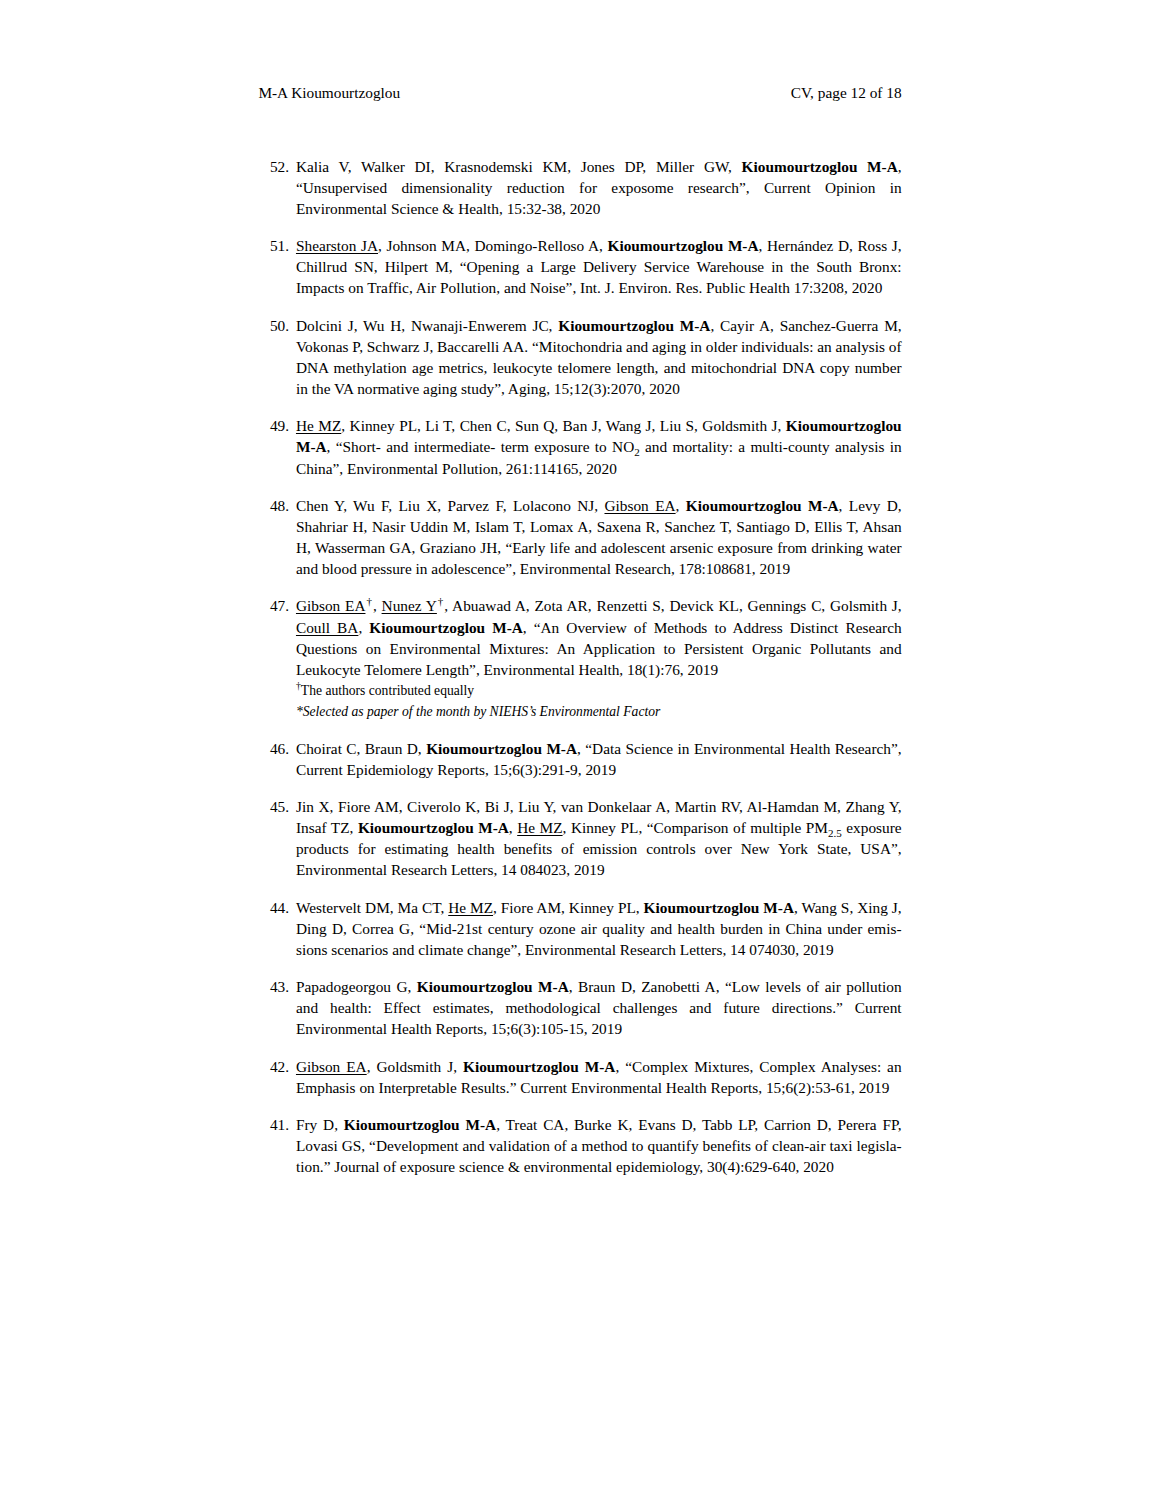M-A Kioumourtzoglou
CV, page 12 of 18
52. Kalia V, Walker DI, Krasnodemski KM, Jones DP, Miller GW, Kioumourtzoglou M-A, “Unsupervised dimensionality reduction for exposome research”, Current Opinion in Environmental Science & Health, 15:32-38, 2020
51. Shearston JA, Johnson MA, Domingo-Relloso A, Kioumourtzoglou M-A, Hernández D, Ross J, Chillrud SN, Hilpert M, “Opening a Large Delivery Service Warehouse in the South Bronx: Impacts on Traffic, Air Pollution, and Noise”, Int. J. Environ. Res. Public Health 17:3208, 2020
50. Dolcini J, Wu H, Nwanaji-Enwerem JC, Kioumourtzoglou M-A, Cayir A, Sanchez-Guerra M, Vokonas P, Schwarz J, Baccarelli AA. “Mitochondria and aging in older individuals: an analysis of DNA methylation age metrics, leukocyte telomere length, and mitochondrial DNA copy number in the VA normative aging study”, Aging, 15;12(3):2070, 2020
49. He MZ, Kinney PL, Li T, Chen C, Sun Q, Ban J, Wang J, Liu S, Goldsmith J, Kioumourtzoglou M-A, “Short- and intermediate- term exposure to NO2 and mortality: a multi-county analysis in China”, Environmental Pollution, 261:114165, 2020
48. Chen Y, Wu F, Liu X, Parvez F, Lolacono NJ, Gibson EA, Kioumourtzoglou M-A, Levy D, Shahriar H, Nasir Uddin M, Islam T, Lomax A, Saxena R, Sanchez T, Santiago D, Ellis T, Ahsan H, Wasserman GA, Graziano JH, “Early life and adolescent arsenic exposure from drinking water and blood pressure in adolescence”, Environmental Research, 178:108681, 2019
47. Gibson EA†, Nunez Y†, Abuawad A, Zota AR, Renzetti S, Devick KL, Gennings C, Golsmith J, Coull BA, Kioumourtzoglou M-A, “An Overview of Methods to Address Distinct Research Questions on Environmental Mixtures: An Application to Persistent Organic Pollutants and Leukocyte Telomere Length”, Environmental Health, 18(1):76, 2019 †The authors contributed equally *Selected as paper of the month by NIEHS’s Environmental Factor
46. Choirat C, Braun D, Kioumourtzoglou M-A, “Data Science in Environmental Health Research”, Current Epidemiology Reports, 15;6(3):291-9, 2019
45. Jin X, Fiore AM, Civerolo K, Bi J, Liu Y, van Donkelaar A, Martin RV, Al-Hamdan M, Zhang Y, Insaf TZ, Kioumourtzoglou M-A, He MZ, Kinney PL, “Comparison of multiple PM2.5 exposure products for estimating health benefits of emission controls over New York State, USA”, Environmental Research Letters, 14 084023, 2019
44. Westervelt DM, Ma CT, He MZ, Fiore AM, Kinney PL, Kioumourtzoglou M-A, Wang S, Xing J, Ding D, Correa G, “Mid-21st century ozone air quality and health burden in China under emissions scenarios and climate change”, Environmental Research Letters, 14 074030, 2019
43. Papadogeorgou G, Kioumourtzoglou M-A, Braun D, Zanobetti A, “Low levels of air pollution and health: Effect estimates, methodological challenges and future directions.” Current Environmental Health Reports, 15;6(3):105-15, 2019
42. Gibson EA, Goldsmith J, Kioumourtzoglou M-A, “Complex Mixtures, Complex Analyses: an Emphasis on Interpretable Results.” Current Environmental Health Reports, 15;6(2):53-61, 2019
41. Fry D, Kioumourtzoglou M-A, Treat CA, Burke K, Evans D, Tabb LP, Carrion D, Perera FP, Lovasi GS, “Development and validation of a method to quantify benefits of clean-air taxi legislation.” Journal of exposure science & environmental epidemiology, 30(4):629-640, 2020